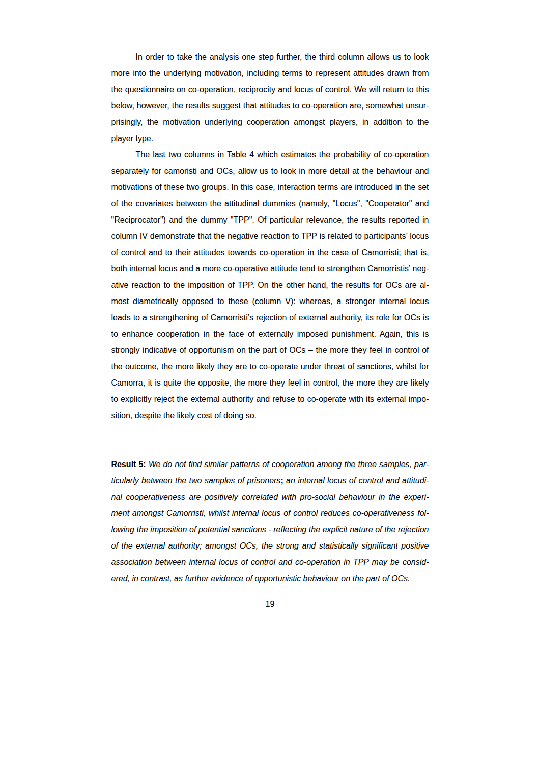In order to take the analysis one step further, the third column allows us to look more into the underlying motivation, including terms to represent attitudes drawn from the questionnaire on co-operation, reciprocity and locus of control. We will return to this below, however, the results suggest that attitudes to co-operation are, somewhat unsurprisingly, the motivation underlying cooperation amongst players, in addition to the player type.
The last two columns in Table 4 which estimates the probability of co-operation separately for camoristi and OCs, allow us to look in more detail at the behaviour and motivations of these two groups. In this case, interaction terms are introduced in the set of the covariates between the attitudinal dummies (namely, "Locus", "Cooperator" and "Reciprocator") and the dummy "TPP". Of particular relevance, the results reported in column IV demonstrate that the negative reaction to TPP is related to participants’ locus of control and to their attitudes towards co-operation in the case of Camorristi; that is, both internal locus and a more co-operative attitude tend to strengthen Camorristis’ negative reaction to the imposition of TPP. On the other hand, the results for OCs are almost diametrically opposed to these (column V): whereas, a stronger internal locus leads to a strengthening of Camorristi’s rejection of external authority, its role for OCs is to enhance cooperation in the face of externally imposed punishment. Again, this is strongly indicative of opportunism on the part of OCs – the more they feel in control of the outcome, the more likely they are to co-operate under threat of sanctions, whilst for Camorra, it is quite the opposite, the more they feel in control, the more they are likely to explicitly reject the external authority and refuse to co-operate with its external imposition, despite the likely cost of doing so.
Result 5: We do not find similar patterns of cooperation among the three samples, particularly between the two samples of prisoners; an internal locus of control and attitudinal cooperativeness are positively correlated with pro-social behaviour in the experiment amongst Camorristi, whilst internal locus of control reduces co-operativeness following the imposition of potential sanctions - reflecting the explicit nature of the rejection of the external authority; amongst OCs, the strong and statistically significant positive association between internal locus of control and co-operation in TPP may be considered, in contrast, as further evidence of opportunistic behaviour on the part of OCs.
19